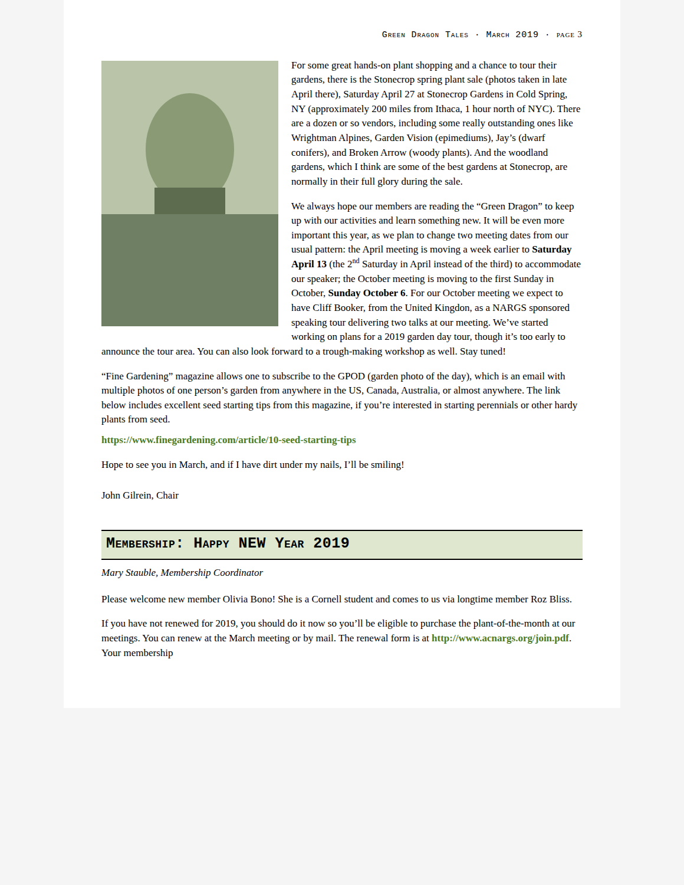Green Dragon Tales · March 2019 · page 3
For some great hands-on plant shopping and a chance to tour their gardens, there is the Stonecrop spring plant sale (photos taken in late April there), Saturday April 27 at Stonecrop Gardens in Cold Spring, NY (approximately 200 miles from Ithaca, 1 hour north of NYC). There are a dozen or so vendors, including some really outstanding ones like Wrightman Alpines, Garden Vision (epimediums), Jay’s (dwarf conifers), and Broken Arrow (woody plants). And the woodland gardens, which I think are some of the best gardens at Stonecrop, are normally in their full glory during the sale.
We always hope our members are reading the “Green Dragon” to keep up with our activities and learn something new. It will be even more important this year, as we plan to change two meeting dates from our usual pattern: the April meeting is moving a week earlier to Saturday April 13 (the 2nd Saturday in April instead of the third) to accommodate our speaker; the October meeting is moving to the first Sunday in October, Sunday October 6. For our October meeting we expect to have Cliff Booker, from the United Kingdon, as a NARGS sponsored speaking tour delivering two talks at our meeting. We’ve started working on plans for a 2019 garden day tour, though it’s too early to announce the tour area. You can also look forward to a trough-making workshop as well. Stay tuned!
“Fine Gardening” magazine allows one to subscribe to the GPOD (garden photo of the day), which is an email with multiple photos of one person’s garden from anywhere in the US, Canada, Australia, or almost anywhere. The link below includes excellent seed starting tips from this magazine, if you’re interested in starting perennials or other hardy plants from seed.
https://www.finegardening.com/article/10-seed-starting-tips
Hope to see you in March, and if I have dirt under my nails, I’ll be smiling!
John Gilrein, Chair
Membership: Happy NEW Year 2019
Mary Stauble, Membership Coordinator
Please welcome new member Olivia Bono! She is a Cornell student and comes to us via longtime member Roz Bliss.
If you have not renewed for 2019, you should do it now so you’ll be eligible to purchase the plant-of-the-month at our meetings. You can renew at the March meeting or by mail. The renewal form is at http://www.acnargs.org/join.pdf. Your membership